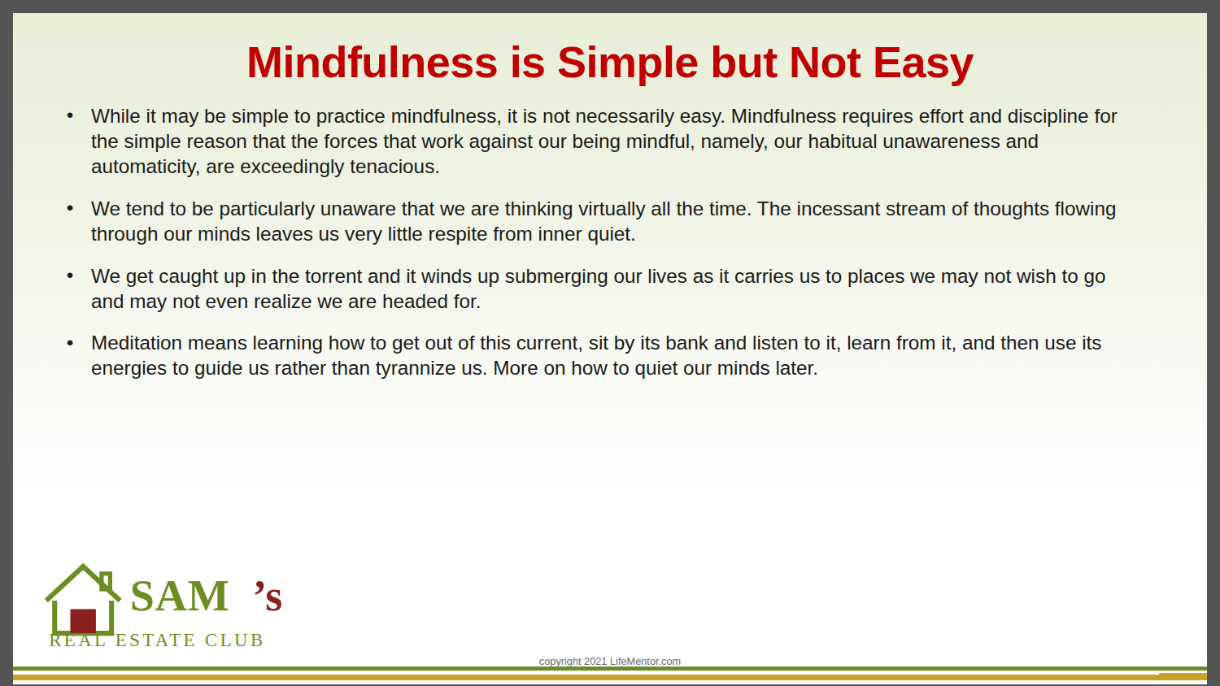Mindfulness is Simple but Not Easy
While it may be simple to practice mindfulness, it is not necessarily easy. Mindfulness requires effort and discipline for the simple reason that the forces that work against our being mindful, namely, our habitual unawareness and automaticity, are exceedingly tenacious.
We tend to be particularly unaware that we are thinking virtually all the time. The incessant stream of thoughts flowing through our minds leaves us very little respite from inner quiet.
We get caught up in the torrent and it winds up submerging our lives as it carries us to places we may not wish to go and may not even realize we are headed for.
Meditation means learning how to get out of this current, sit by its bank and listen to it, learn from it, and then use its energies to guide us rather than tyrannize us. More on how to quiet our minds later.
Sam's Real Estate Club SAM ’s REAL ESTATE CLUB
copyright 2021 LifeMentor.com